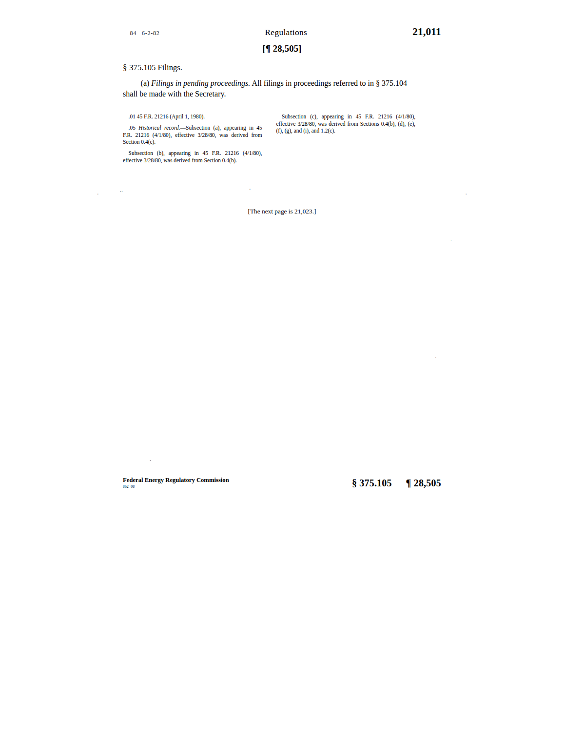84 6-2-82
Regulations
21,011
[¶ 28,505]
§ 375.105 Filings.
(a) Filings in pending proceedings. All filings in proceedings referred to in § 375.104 shall be made with the Secretary.
.01 45 F.R. 21216 (April 1, 1980).
.05 Historical record.—Subsection (a), appearing in 45 F.R. 21216 (4/1/80), effective 3/28/80, was derived from Section 0.4(c).
Subsection (b), appearing in 45 F.R. 21216 (4/1/80), effective 3/28/80, was derived from Section 0.4(b).
Subsection (c), appearing in 45 F.R. 21216 (4/1/80), effective 3/28/80, was derived from Sections 0.4(b), (d), (e), (f), (g), and (i), and 1.2(c).
[The next page is 21,023.]
Federal Energy Regulatory Commission 862 08
§ 375.105 ¶ 28,505
. .. . . ` . .